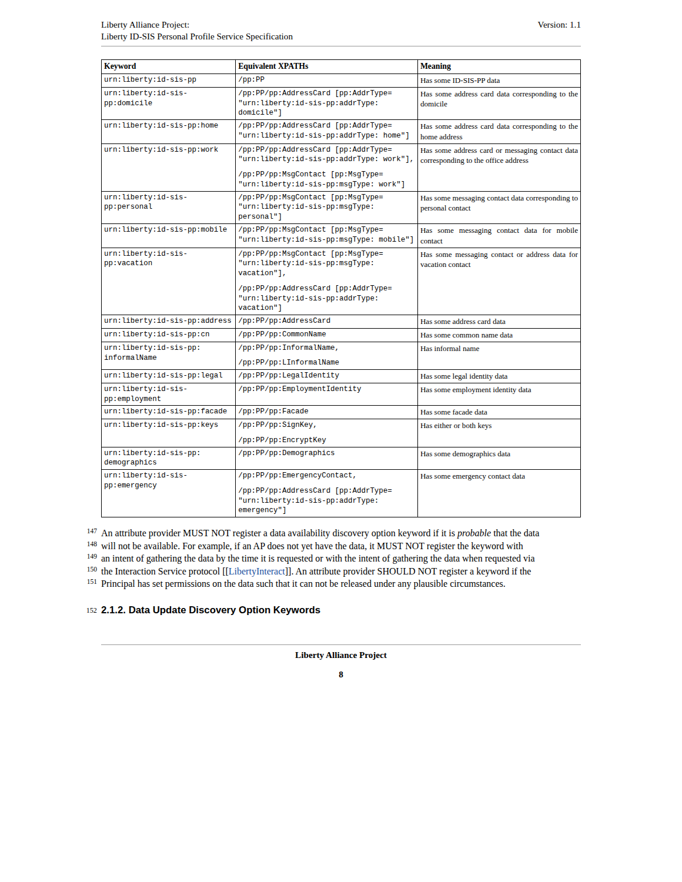Liberty Alliance Project:
Liberty ID-SIS Personal Profile Service Specification
Version: 1.1
| Keyword | Equivalent XPATHs | Meaning |
| --- | --- | --- |
| urn:liberty:id-sis-pp | /pp:PP | Has some ID-SIS-PP data |
| urn:liberty:id-sis-pp:domicile | /pp:PP/pp:AddressCard [pp:AddrType= "urn:liberty:id-sis-pp:addrType: domicile"] | Has some address card data corresponding to the domicile |
| urn:liberty:id-sis-pp:home | /pp:PP/pp:AddressCard [pp:AddrType= "urn:liberty:id-sis-pp:addrType: home"] | Has some address card data corresponding to the home address |
| urn:liberty:id-sis-pp:work | /pp:PP/pp:AddressCard [pp:AddrType= "urn:liberty:id-sis-pp:addrType: work"], /pp:PP/pp:MsgContact [pp:MsgType= "urn:liberty:id-sis-pp:msgType: work"] | Has some address card or messaging contact data corresponding to the office address |
| urn:liberty:id-sis-pp:personal | /pp:PP/pp:MsgContact [pp:MsgType= "urn:liberty:id-sis-pp:msgType: personal"] | Has some messaging contact data corresponding to personal contact |
| urn:liberty:id-sis-pp:mobile | /pp:PP/pp:MsgContact [pp:MsgType= "urn:liberty:id-sis-pp:msgType: mobile"] | Has some messaging contact data for mobile contact |
| urn:liberty:id-sis-pp:vacation | /pp:PP/pp:MsgContact [pp:MsgType= "urn:liberty:id-sis-pp:msgType: vacation"], /pp:PP/pp:AddressCard [pp:AddrType= "urn:liberty:id-sis-pp:addrType: vacation"] | Has some messaging contact or address data for vacation contact |
| urn:liberty:id-sis-pp:address | /pp:PP/pp:AddressCard | Has some address card data |
| urn:liberty:id-sis-pp:cn | /pp:PP/pp:CommonName | Has some common name data |
| urn:liberty:id-sis-pp: informalName | /pp:PP/pp:InformalName, /pp:PP/pp:LInformalName | Has informal name |
| urn:liberty:id-sis-pp:legal | /pp:PP/pp:LegalIdentity | Has some legal identity data |
| urn:liberty:id-sis-pp:employment | /pp:PP/pp:EmploymentIdentity | Has some employment identity data |
| urn:liberty:id-sis-pp:facade | /pp:PP/pp:Facade | Has some facade data |
| urn:liberty:id-sis-pp:keys | /pp:PP/pp:SignKey, /pp:PP/pp:EncryptKey | Has either or both keys |
| urn:liberty:id-sis-pp: demographics | /pp:PP/pp:Demographics | Has some demographics data |
| urn:liberty:id-sis-pp:emergency | /pp:PP/pp:EmergencyContact, /pp:PP/pp:AddressCard [pp:AddrType= "urn:liberty:id-sis-pp:addrType: emergency"] | Has some emergency contact data |
147 An attribute provider MUST NOT register a data availability discovery option keyword if it is probable that the data 148will not be available. For example, if an AP does not yet have the data, it MUST NOT register the keyword with 149an intent of gathering the data by the time it is requested or with the intent of gathering the data when requested via 150the Interaction Service protocol [[LibertyInteract]]. An attribute provider SHOULD NOT register a keyword if the 151 Principal has set permissions on the data such that it can not be released under any plausible circumstances.
1522.1.2. Data Update Discovery Option Keywords
Liberty Alliance Project
8